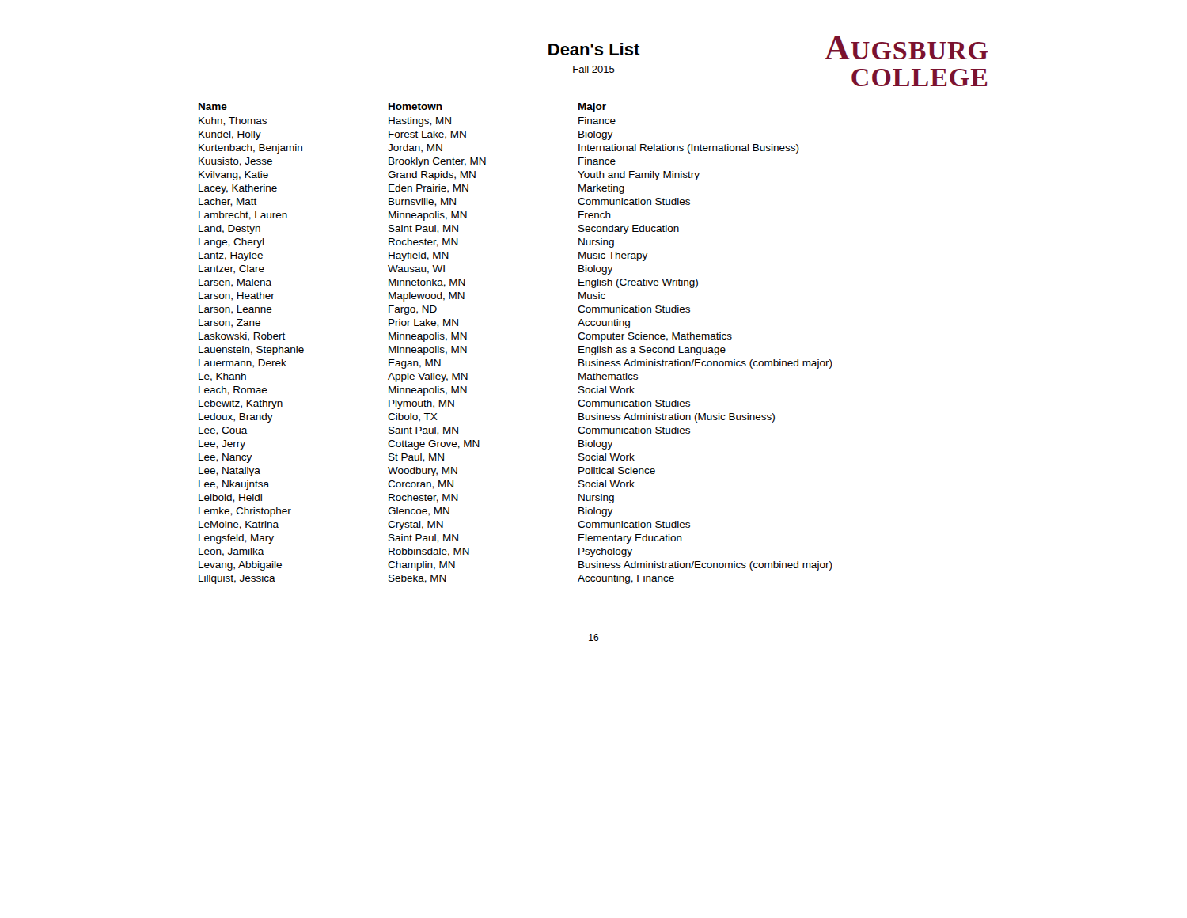Dean's List
Fall 2015
AUGSBURG COLLEGE
| Name | Hometown | Major |
| --- | --- | --- |
| Kuhn, Thomas | Hastings, MN | Finance |
| Kundel, Holly | Forest Lake, MN | Biology |
| Kurtenbach, Benjamin | Jordan, MN | International Relations (International Business) |
| Kuusisto, Jesse | Brooklyn Center, MN | Finance |
| Kvilvang, Katie | Grand Rapids, MN | Youth and Family Ministry |
| Lacey, Katherine | Eden Prairie, MN | Marketing |
| Lacher, Matt | Burnsville, MN | Communication Studies |
| Lambrecht, Lauren | Minneapolis, MN | French |
| Land, Destyn | Saint Paul, MN | Secondary Education |
| Lange, Cheryl | Rochester, MN | Nursing |
| Lantz, Haylee | Hayfield, MN | Music Therapy |
| Lantzer, Clare | Wausau, WI | Biology |
| Larsen, Malena | Minnetonka, MN | English (Creative Writing) |
| Larson, Heather | Maplewood, MN | Music |
| Larson, Leanne | Fargo, ND | Communication Studies |
| Larson, Zane | Prior Lake, MN | Accounting |
| Laskowski, Robert | Minneapolis, MN | Computer Science, Mathematics |
| Lauenstein, Stephanie | Minneapolis, MN | English as a Second Language |
| Lauermann, Derek | Eagan, MN | Business Administration/Economics (combined major) |
| Le, Khanh | Apple Valley, MN | Mathematics |
| Leach, Romae | Minneapolis, MN | Social Work |
| Lebewitz, Kathryn | Plymouth, MN | Communication Studies |
| Ledoux, Brandy | Cibolo, TX | Business Administration (Music Business) |
| Lee, Coua | Saint Paul, MN | Communication Studies |
| Lee, Jerry | Cottage Grove, MN | Biology |
| Lee, Nancy | St Paul, MN | Social Work |
| Lee, Nataliya | Woodbury, MN | Political Science |
| Lee, Nkaujntsa | Corcoran, MN | Social Work |
| Leibold, Heidi | Rochester, MN | Nursing |
| Lemke, Christopher | Glencoe, MN | Biology |
| LeMoine, Katrina | Crystal, MN | Communication Studies |
| Lengsfeld, Mary | Saint Paul, MN | Elementary Education |
| Leon, Jamilka | Robbinsdale, MN | Psychology |
| Levang, Abbigaile | Champlin, MN | Business Administration/Economics (combined major) |
| Lillquist, Jessica | Sebeka, MN | Accounting, Finance |
16